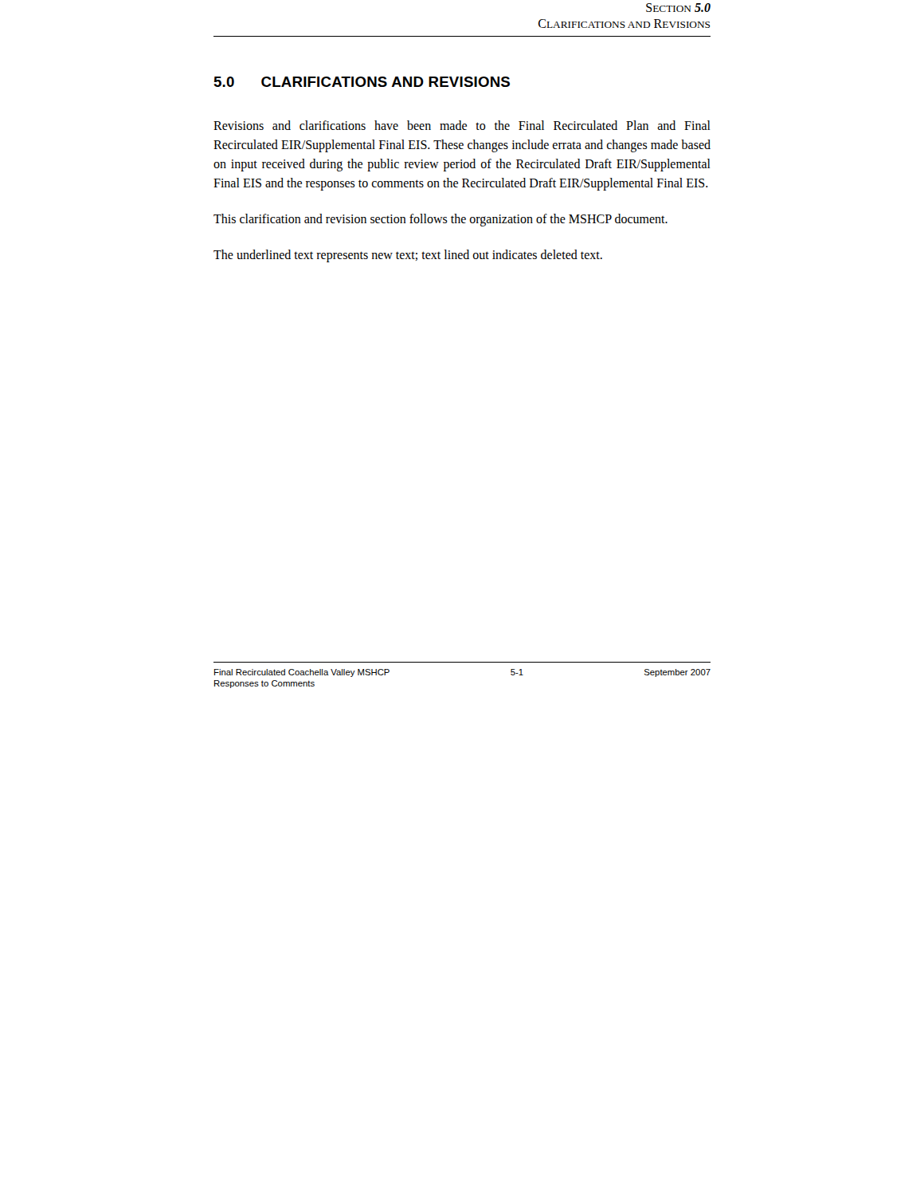SECTION 5.0 CLARIFICATIONS AND REVISIONS
5.0 CLARIFICATIONS AND REVISIONS
Revisions and clarifications have been made to the Final Recirculated Plan and Final Recirculated EIR/Supplemental Final EIS. These changes include errata and changes made based on input received during the public review period of the Recirculated Draft EIR/Supplemental Final EIS and the responses to comments on the Recirculated Draft EIR/Supplemental Final EIS.
This clarification and revision section follows the organization of the MSHCP document.
The underlined text represents new text; text lined out indicates deleted text.
Final Recirculated Coachella Valley MSHCP Responses to Comments
5-1
September 2007